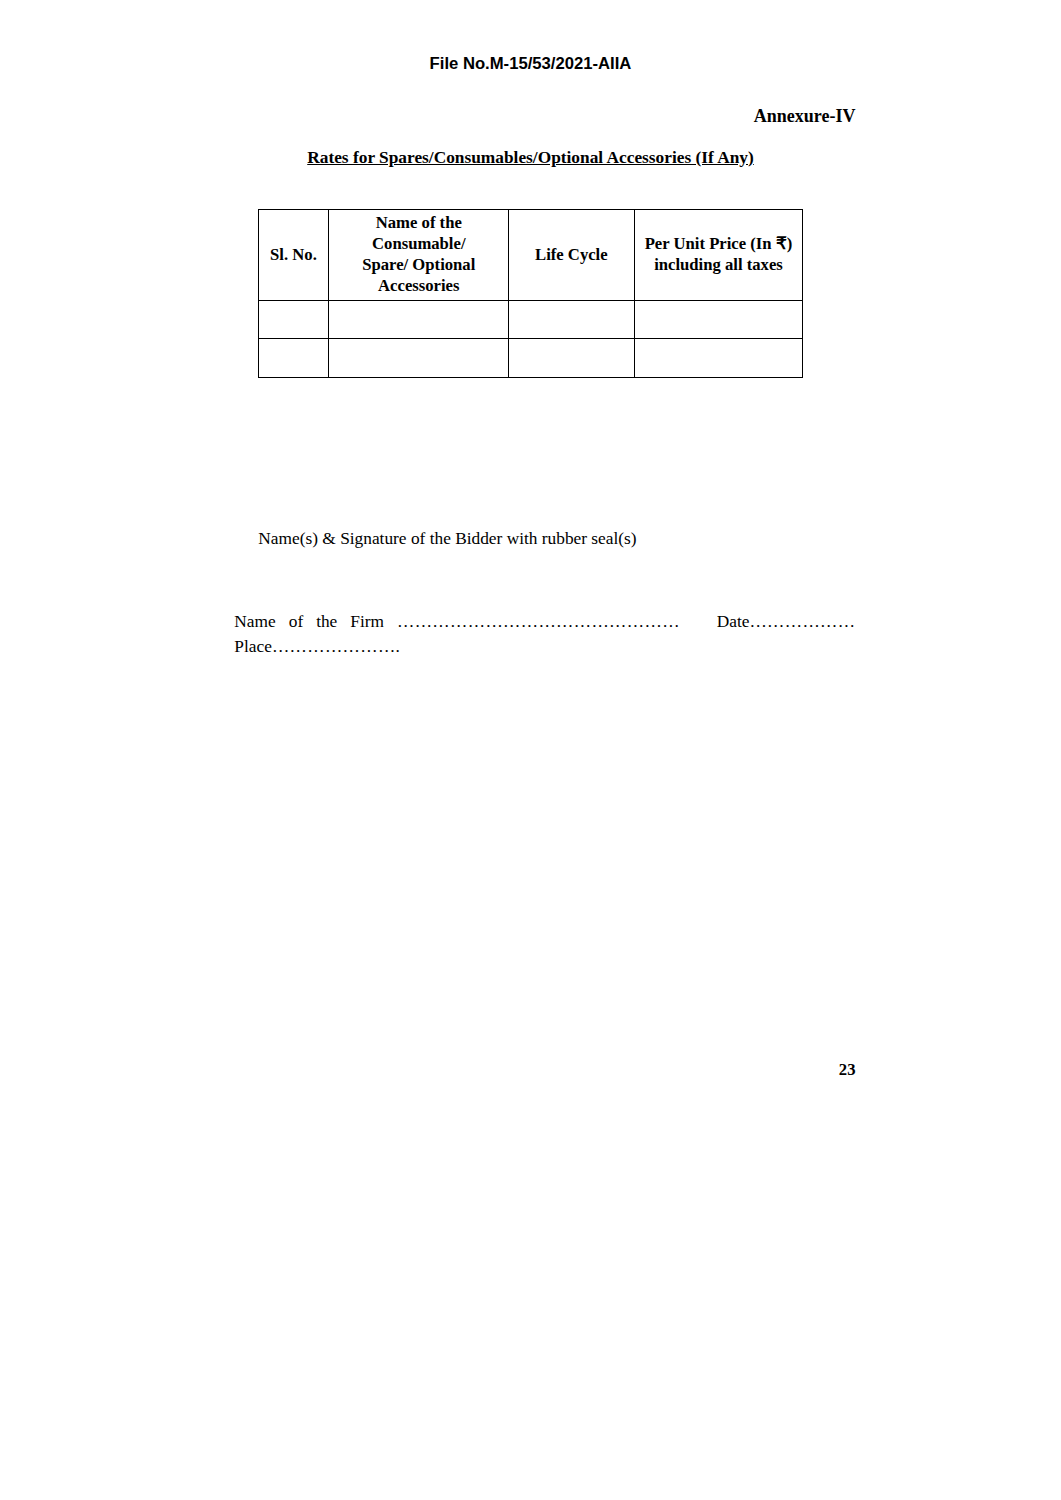File No.M-15/53/2021-AIIA
Annexure-IV
Rates for Spares/Consumables/Optional Accessories (If Any)
| Sl. No. | Name of the Consumable/ Spare/ Optional Accessories | Life Cycle | Per Unit Price (In ₹) including all taxes |
| --- | --- | --- | --- |
Name(s) & Signature of the Bidder with rubber seal(s)
Name of the Firm ………………………………………… Date………………
Place………………….
23